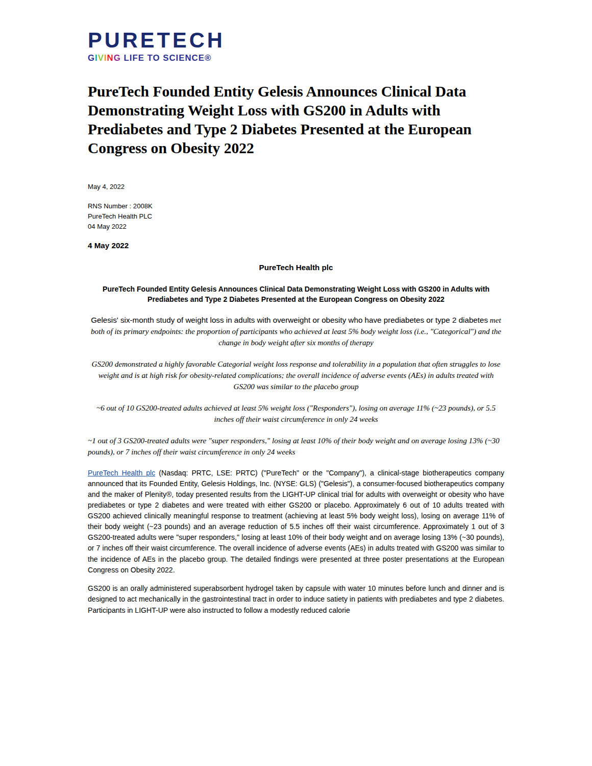PURETECH
GIVING LIFE TO SCIENCE®
PureTech Founded Entity Gelesis Announces Clinical Data Demonstrating Weight Loss with GS200 in Adults with Prediabetes and Type 2 Diabetes Presented at the European Congress on Obesity 2022
May 4, 2022
RNS Number : 2008K
PureTech Health PLC
04 May 2022
4 May 2022
PureTech Health plc
PureTech Founded Entity Gelesis Announces Clinical Data Demonstrating Weight Loss with GS200 in Adults with Prediabetes and Type 2 Diabetes Presented at the European Congress on Obesity 2022
Gelesis' six-month study of weight loss in adults with overweight or obesity who have prediabetes or type 2 diabetes met both of its primary endpoints: the proportion of participants who achieved at least 5% body weight loss (i.e., "Categorical") and the change in body weight after six months of therapy
GS200 demonstrated a highly favorable Categorial weight loss response and tolerability in a population that often struggles to lose weight and is at high risk for obesity-related complications; the overall incidence of adverse events (AEs) in adults treated with GS200 was similar to the placebo group
~6 out of 10 GS200-treated adults achieved at least 5% weight loss ("Responders"), losing on average 11% (~23 pounds), or 5.5 inches off their waist circumference in only 24 weeks
~1 out of 3 GS200-treated adults were "super responders," losing at least 10% of their body weight and on average losing 13% (~30 pounds), or 7 inches off their waist circumference in only 24 weeks
PureTech Health plc (Nasdaq: PRTC, LSE: PRTC) ("PureTech" or the "Company"), a clinical-stage biotherapeutics company announced that its Founded Entity, Gelesis Holdings, Inc. (NYSE: GLS) ("Gelesis"), a consumer-focused biotherapeutics company and the maker of Plenity®, today presented results from the LIGHT-UP clinical trial for adults with overweight or obesity who have prediabetes or type 2 diabetes and were treated with either GS200 or placebo. Approximately 6 out of 10 adults treated with GS200 achieved clinically meaningful response to treatment (achieving at least 5% body weight loss), losing on average 11% of their body weight (~23 pounds) and an average reduction of 5.5 inches off their waist circumference. Approximately 1 out of 3 GS200-treated adults were "super responders," losing at least 10% of their body weight and on average losing 13% (~30 pounds), or 7 inches off their waist circumference. The overall incidence of adverse events (AEs) in adults treated with GS200 was similar to the incidence of AEs in the placebo group. The detailed findings were presented at three poster presentations at the European Congress on Obesity 2022.
GS200 is an orally administered superabsorbent hydrogel taken by capsule with water 10 minutes before lunch and dinner and is designed to act mechanically in the gastrointestinal tract in order to induce satiety in patients with prediabetes and type 2 diabetes. Participants in LIGHT-UP were also instructed to follow a modestly reduced calorie